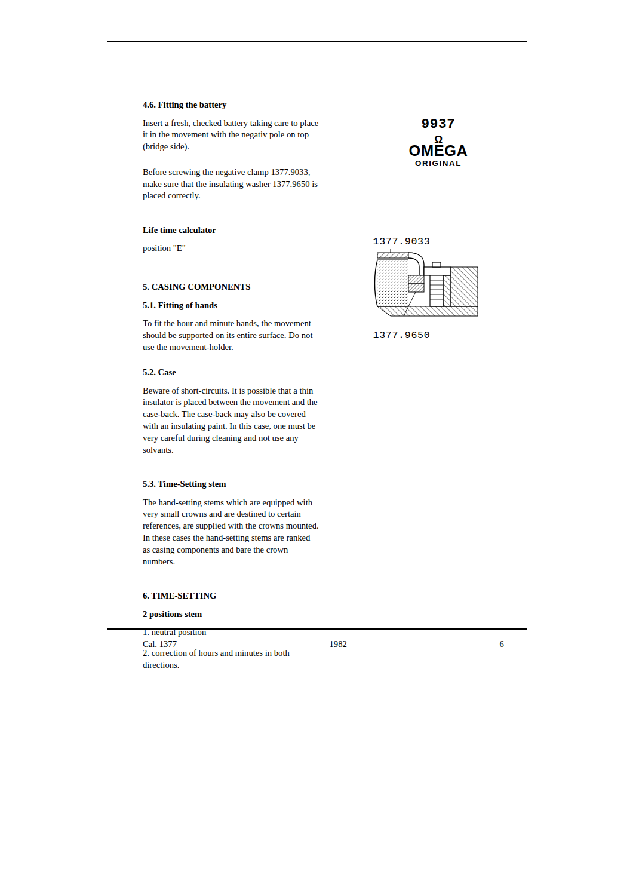4.6. Fitting the battery
Insert a fresh, checked battery taking care to place it in the movement with the negativ pole on top (bridge side).
Before screwing the negative clamp 1377.9033, make sure that the insulating washer 1377.9650 is placed correctly.
Life time calculator
position "E"
5. CASING COMPONENTS
5.1. Fitting of hands
To fit the hour and minute hands, the movement should be supported on its entire surface. Do not use the movement-holder.
5.2. Case
Beware of short-circuits. It is possible that a thin insulator is placed between the movement and the case-back. The case-back may also be covered with an insulating paint. In this case, one must be very careful during cleaning and not use any solvants.
5.3. Time-Setting stem
The hand-setting stems which are equipped with very small crowns and are destined to certain references, are supplied with the crowns mounted. In these cases the hand-setting stems are ranked as casing components and bare the crown numbers.
6. TIME-SETTING
2 positions stem
1. neutral position
2. correction of hours and minutes in both directions.
9937
Ω
OMEGA
ORIGINAL
1377.9033
1377.9650
Cal. 1377
1982
6